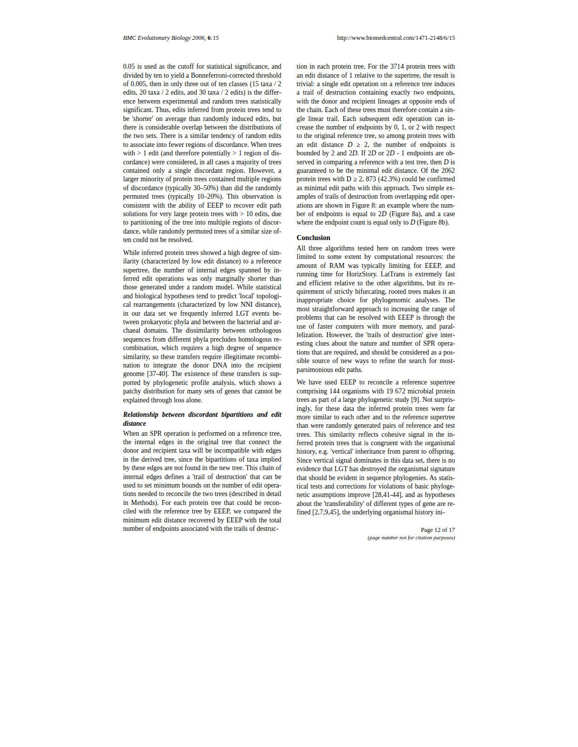BMC Evolutionary Biology 2006, 6:15
http://www.biomedcentral.com/1471-2148/6/15
0.05 is used as the cutoff for statistical significance, and divided by ten to yield a Bonneferroni-corrected threshold of 0.005, then in only three out of ten classes (15 taxa / 2 edits, 20 taxa / 2 edits, and 30 taxa / 2 edits) is the difference between experimental and random trees statistically significant. Thus, edits inferred from protein trees tend to be 'shorter' on average than randomly induced edits, but there is considerable overlap between the distributions of the two sets. There is a similar tendency of random edits to associate into fewer regions of discordance. When trees with > 1 edit (and therefore potentially > 1 region of discordance) were considered, in all cases a majority of trees contained only a single discordant region. However, a larger minority of protein trees contained multiple regions of discordance (typically 30–50%) than did the randomly permuted trees (typically 10–20%). This observation is consistent with the ability of EEEP to recover edit path solutions for very large protein trees with > 10 edits, due to partitioning of the tree into multiple regions of discordance, while randomly permuted trees of a similar size often could not be resolved.
While inferred protein trees showed a high degree of similarity (characterized by low edit distance) to a reference supertree, the number of internal edges spanned by inferred edit operations was only marginally shorter than those generated under a random model. While statistical and biological hypotheses tend to predict 'local' topological rearrangements (characterized by low NNI distance), in our data set we frequently inferred LGT events between prokaryotic phyla and between the bacterial and archaeal domains. The dissimilarity between orthologous sequences from different phyla precludes homologous recombination, which requires a high degree of sequence similarity, so these transfers require illegitimate recombination to integrate the donor DNA into the recipient genome [37-40]. The existence of these transfers is supported by phylogenetic profile analysis, which shows a patchy distribution for many sets of genes that cannot be explained through loss alone.
Relationship between discordant bipartitions and edit distance
When an SPR operation is performed on a reference tree, the internal edges in the original tree that connect the donor and recipient taxa will be incompatible with edges in the derived tree, since the bipartitions of taxa implied by these edges are not found in the new tree. This chain of internal edges defines a 'trail of destruction' that can be used to set minimum bounds on the number of edit operations needed to reconcile the two trees (described in detail in Methods). For each protein tree that could be reconciled with the reference tree by EEEP, we compared the minimum edit distance recovered by EEEP with the total number of endpoints associated with the trails of destruc-
tion in each protein tree. For the 3714 protein trees with an edit distance of 1 relative to the supertree, the result is trivial: a single edit operation on a reference tree induces a trail of destruction containing exactly two endpoints, with the donor and recipient lineages at opposite ends of the chain. Each of these trees must therefore contain a single linear trail. Each subsequent edit operation can increase the number of endpoints by 0, 1, or 2 with respect to the original reference tree, so among protein trees with an edit distance D ≥ 2, the number of endpoints is bounded by 2 and 2D. If 2D or 2D - 1 endpoints are observed in comparing a reference with a test tree, then D is guaranteed to be the minimal edit distance. Of the 2062 protein trees with D ≥ 2, 873 (42.3%) could be confirmed as minimal edit paths with this approach. Two simple examples of trails of destruction from overlapping edit operations are shown in Figure 8: an example where the number of endpoints is equal to 2D (Figure 8a), and a case where the endpoint count is equal only to D (Figure 8b).
Conclusion
All three algorithms tested here on random trees were limited to some extent by computational resources: the amount of RAM was typically limiting for EEEP, and running time for HorizStory. LatTrans is extremely fast and efficient relative to the other algorithms, but its requirement of strictly bifurcating, rooted trees makes it an inappropriate choice for phylogenomic analyses. The most straightforward approach to increasing the range of problems that can be resolved with EEEP is through the use of faster computers with more memory, and parallelization. However, the 'trails of destruction' give interesting clues about the nature and number of SPR operations that are required, and should be considered as a possible source of new ways to refine the search for most-parsimonious edit paths.
We have used EEEP to reconcile a reference supertree comprising 144 organisms with 19 672 microbial protein trees as part of a large phylogenetic study [9]. Not surprisingly, for these data the inferred protein trees were far more similar to each other and to the reference supertree than were randomly generated pairs of reference and test trees. This similarity reflects cohesive signal in the inferred protein trees that is congruent with the organismal history, e.g. 'vertical' inheritance from parent to offspring. Since vertical signal dominates in this data set, there is no evidence that LGT has destroyed the organismal signature that should be evident in sequence phylogenies. As statistical tests and corrections for violations of basic phylogenetic assumptions improve [28,41-44], and as hypotheses about the 'transferability' of different types of gene are refined [2,7,9,45], the underlying organismal history ini-
Page 12 of 17
(page number not for citation purposes)